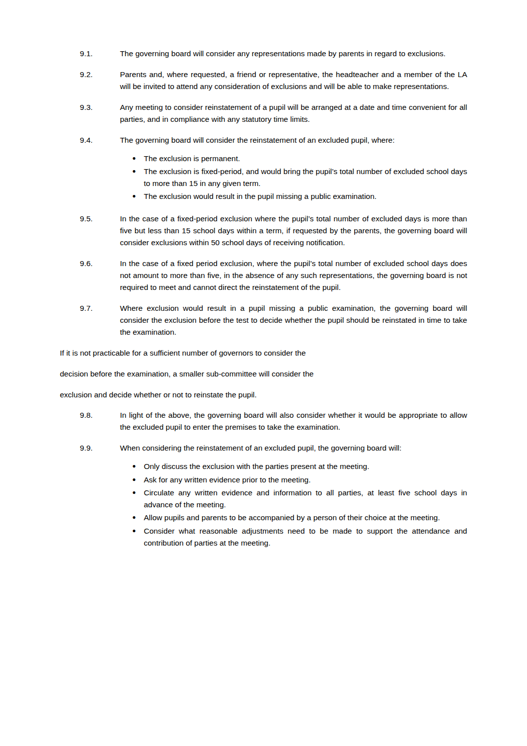9.1. The governing board will consider any representations made by parents in regard to exclusions.
9.2. Parents and, where requested, a friend or representative, the headteacher and a member of the LA will be invited to attend any consideration of exclusions and will be able to make representations.
9.3. Any meeting to consider reinstatement of a pupil will be arranged at a date and time convenient for all parties, and in compliance with any statutory time limits.
9.4. The governing board will consider the reinstatement of an excluded pupil, where:
The exclusion is permanent.
The exclusion is fixed-period, and would bring the pupil’s total number of excluded school days to more than 15 in any given term.
The exclusion would result in the pupil missing a public examination.
9.5. In the case of a fixed-period exclusion where the pupil’s total number of excluded days is more than five but less than 15 school days within a term, if requested by the parents, the governing board will consider exclusions within 50 school days of receiving notification.
9.6. In the case of a fixed period exclusion, where the pupil’s total number of excluded school days does not amount to more than five, in the absence of any such representations, the governing board is not required to meet and cannot direct the reinstatement of the pupil.
9.7. Where exclusion would result in a pupil missing a public examination, the governing board will consider the exclusion before the test to decide whether the pupil should be reinstated in time to take the examination.
If it is not practicable for a sufficient number of governors to consider the
decision before the examination, a smaller sub-committee will consider the
exclusion and decide whether or not to reinstate the pupil.
9.8. In light of the above, the governing board will also consider whether it would be appropriate to allow the excluded pupil to enter the premises to take the examination.
9.9. When considering the reinstatement of an excluded pupil, the governing board will:
Only discuss the exclusion with the parties present at the meeting.
Ask for any written evidence prior to the meeting.
Circulate any written evidence and information to all parties, at least five school days in advance of the meeting.
Allow pupils and parents to be accompanied by a person of their choice at the meeting.
Consider what reasonable adjustments need to be made to support the attendance and contribution of parties at the meeting.